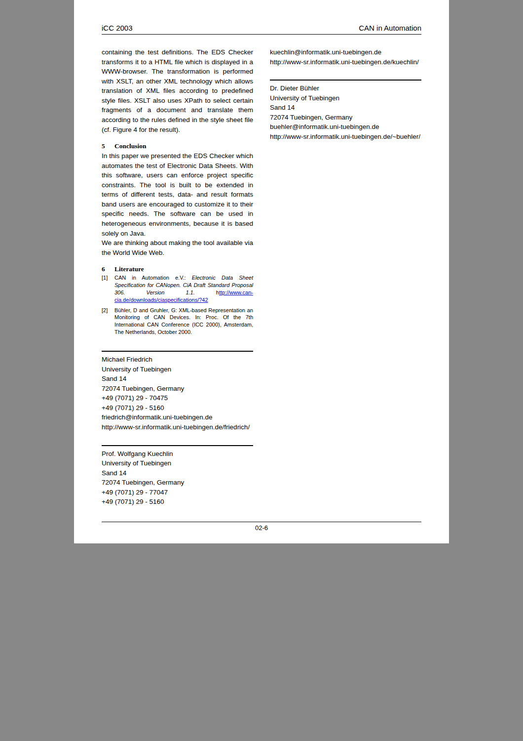iCC 2003 CAN in Automation
containing the test definitions. The EDS Checker transforms it to a HTML file which is displayed in a WWW-browser. The transformation is performed with XSLT, an other XML technology which allows translation of XML files according to predefined style files. XSLT also uses XPath to select certain fragments of a document and translate them according to the rules defined in the style sheet file (cf. Figure 4 for the result).
5 Conclusion
In this paper we presented the EDS Checker which automates the test of Electronic Data Sheets. With this software, users can enforce project specific constraints. The tool is built to be extended in terms of different tests, data- and result formats band users are encouraged to customize it to their specific needs. The software can be used in heterogeneous environments, because it is based solely on Java.
We are thinking about making the tool available via the World Wide Web.
6 Literature
[1]
CAN in Automation e.V.: Electronic Data Sheet Specification for CANopen. CiA Draft Standard Proposal 306. Version 1.1. http://www.can-cia.de/downloads/ciaspecifications/?42
[2]
Bühler, D and Gruhler, G: XML-based Representation an Monitoring of CAN Devices. In: Proc. Of the 7th International CAN Conference (ICC 2000), Amsterdam, The Netherlands, October 2000.
Michael Friedrich
University of Tuebingen
Sand 14
72074 Tuebingen, Germany
+49 (7071) 29 - 70475
+49 (7071) 29 - 5160
friedrich@informatik.uni-tuebingen.de
http://www-sr.informatik.uni-tuebingen.de/friedrich/
Prof. Wolfgang Kuechlin
University of Tuebingen
Sand 14
72074 Tuebingen, Germany
+49 (7071) 29 - 77047
+49 (7071) 29 - 5160
kuechlin@informatik.uni-tuebingen.de
http://www-sr.informatik.uni-tuebingen.de/kuechlin/
Dr. Dieter Bühler
University of Tuebingen
Sand 14
72074 Tuebingen, Germany
buehler@informatik.uni-tuebingen.de
http://www-sr.informatik.uni-tuebingen.de/~buehler/
02-6